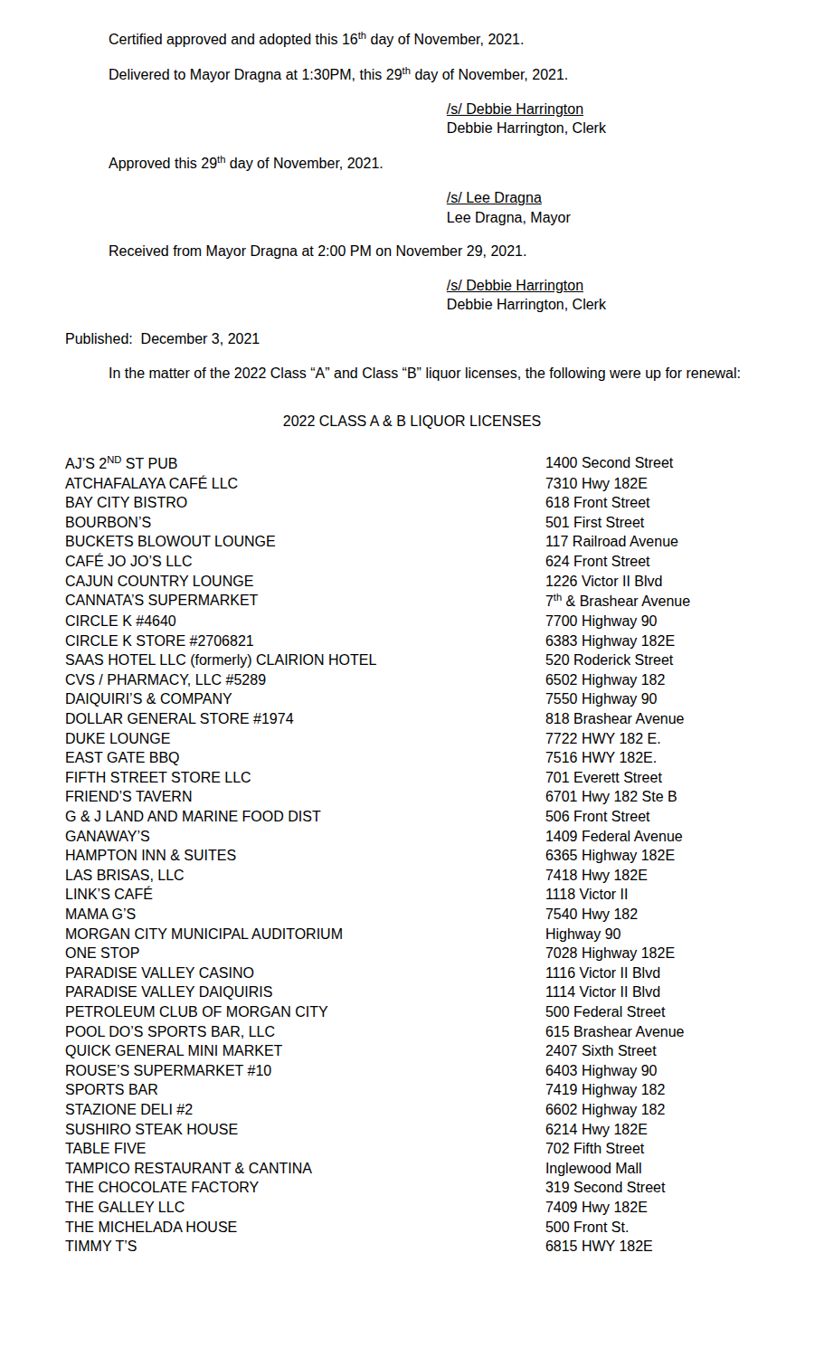Certified approved and adopted this 16th day of November, 2021.
Delivered to Mayor Dragna at 1:30PM, this 29th day of November, 2021.
/s/ Debbie Harrington Debbie Harrington, Clerk
Approved this 29th day of November, 2021.
/s/ Lee Dragna Lee Dragna, Mayor
Received from Mayor Dragna at 2:00 PM on November 29, 2021.
/s/ Debbie Harrington Debbie Harrington, Clerk
Published: December 3, 2021
In the matter of the 2022 Class “A” and Class “B” liquor licenses, the following were up for renewal:
2022 CLASS A & B LIQUOR LICENSES
| AJ’S 2 ND ST PUB | 1400 Second Street |
| ATCHAFALAYA CAFÉ LLC | 7310 Hwy 182E |
| BAY CITY BISTRO | 618 Front Street |
| BOURBON’S | 501 First Street |
| BUCKETS BLOWOUT LOUNGE | 117 Railroad Avenue |
| CAFÉ JO JO’S LLC | 624 Front Street |
| CAJUN COUNTRY LOUNGE | 1226 Victor II Blvd |
| CANNATA’S SUPERMARKET | 7 th & Brashear Avenue |
| CIRCLE K #4640 | 7700 Highway 90 |
| CIRCLE K STORE #2706821 | 6383 Highway 182E |
| SAAS HOTEL LLC (formerly) CLAIRION HOTEL | 520 Roderick Street |
| CVS / PHARMACY, LLC #5289 | 6502 Highway 182 |
| DAIQUIRI’S & COMPANY | 7550 Highway 90 |
| DOLLAR GENERAL STORE #1974 | 818 Brashear Avenue |
| DUKE LOUNGE | 7722 HWY 182 E. |
| EAST GATE BBQ | 7516 HWY 182E. |
| FIFTH STREET STORE LLC | 701 Everett Street |
| FRIEND’S TAVERN | 6701 Hwy 182 Ste B |
| G & J LAND AND MARINE FOOD DIST | 506 Front Street |
| GANAWAY’S | 1409 Federal Avenue |
| HAMPTON INN & SUITES | 6365 Highway 182E |
| LAS BRISAS, LLC | 7418 Hwy 182E |
| LINK’S CAFÉ | 1118 Victor II |
| MAMA G’S | 7540 Hwy 182 |
| MORGAN CITY MUNICIPAL AUDITORIUM | Highway 90 |
| ONE STOP | 7028 Highway 182E |
| PARADISE VALLEY CASINO | 1116 Victor II Blvd |
| PARADISE VALLEY DAIQUIRIS | 1114 Victor II Blvd |
| PETROLEUM CLUB OF MORGAN CITY | 500 Federal Street |
| POOL DO’S SPORTS BAR, LLC | 615 Brashear Avenue |
| QUICK GENERAL MINI MARKET | 2407 Sixth Street |
| ROUSE’S SUPERMARKET #10 | 6403 Highway 90 |
| SPORTS BAR | 7419 Highway 182 |
| STAZIONE DELI #2 | 6602 Highway 182 |
| SUSHIRO STEAK HOUSE | 6214 Hwy 182E |
| TABLE FIVE | 702 Fifth Street |
| TAMPICO RESTAURANT & CANTINA | Inglewood Mall |
| THE CHOCOLATE FACTORY | 319 Second Street |
| THE GALLEY LLC | 7409 Hwy 182E |
| THE MICHELADA HOUSE | 500 Front St. |
| TIMMY T’S | 6815 HWY 182E |